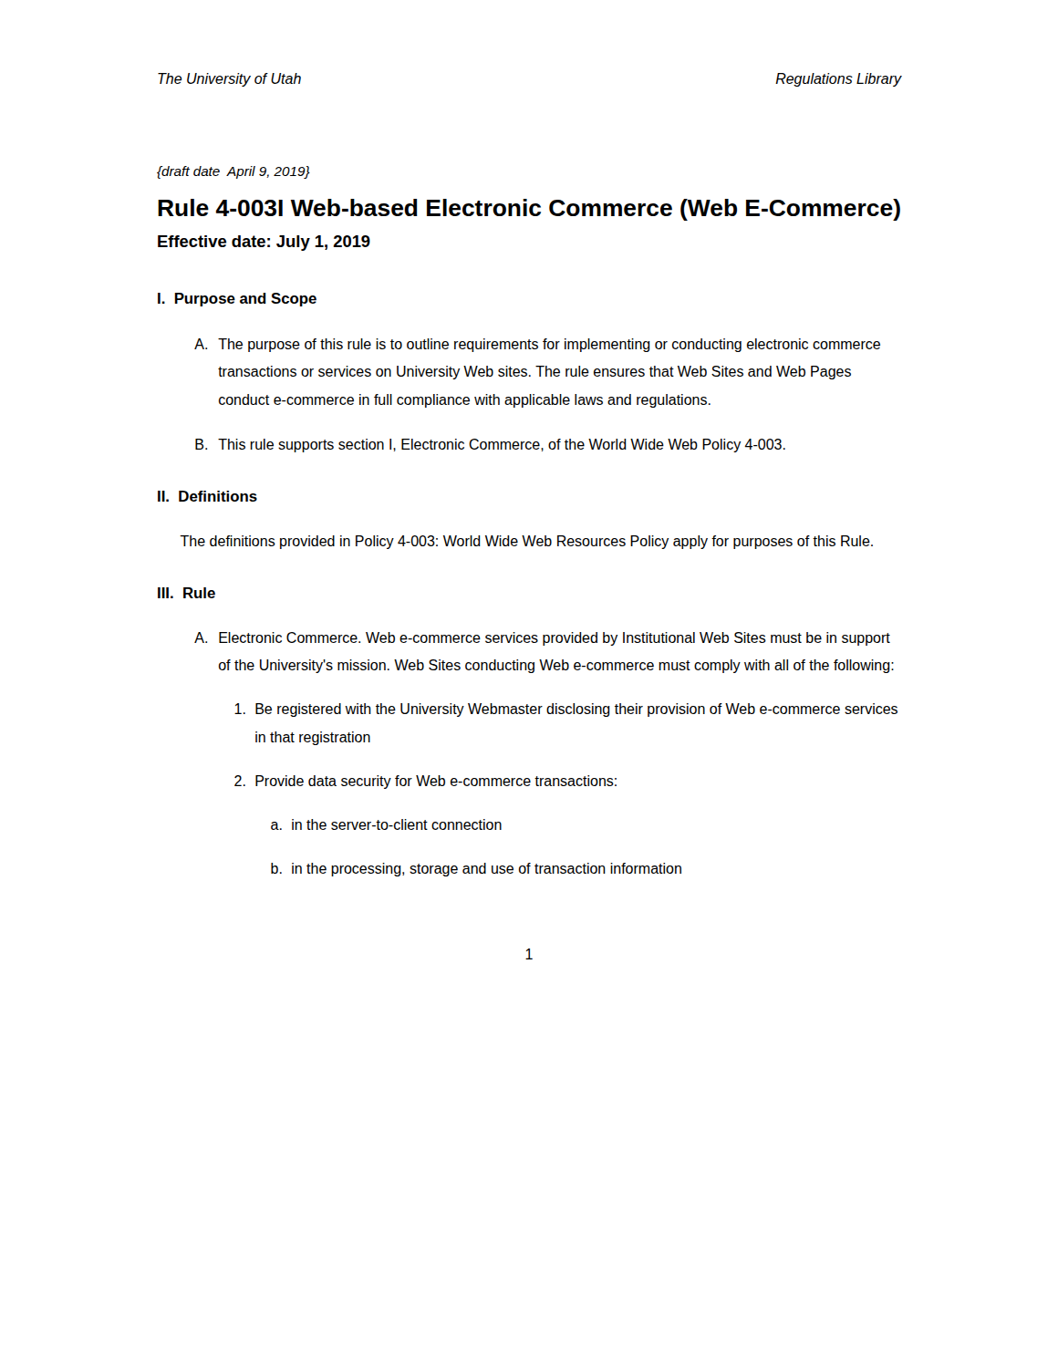The University of Utah Regulations Library
{draft date April 9, 2019}
Rule 4-003I Web-based Electronic Commerce (Web E-Commerce)
Effective date: July 1, 2019
I. Purpose and Scope
The purpose of this rule is to outline requirements for implementing or conducting electronic commerce transactions or services on University Web sites. The rule ensures that Web Sites and Web Pages conduct e-commerce in full compliance with applicable laws and regulations.
This rule supports section I, Electronic Commerce, of the World Wide Web Policy 4-003.
II. Definitions
The definitions provided in Policy 4-003: World Wide Web Resources Policy apply for purposes of this Rule.
III. Rule
Electronic Commerce. Web e-commerce services provided by Institutional Web Sites must be in support of the University's mission. Web Sites conducting Web e-commerce must comply with all of the following:
Be registered with the University Webmaster disclosing their provision of Web e-commerce services in that registration
Provide data security for Web e-commerce transactions:
in the server-to-client connection
in the processing, storage and use of transaction information
1